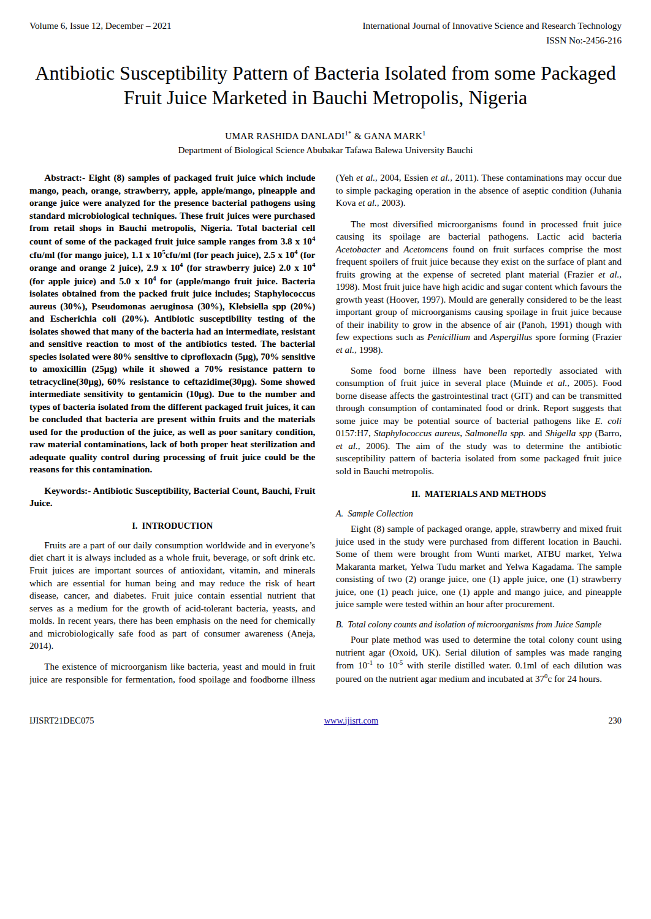Volume 6, Issue 12, December – 2021
International Journal of Innovative Science and Research Technology
ISSN No:-2456-216
Antibiotic Susceptibility Pattern of Bacteria Isolated from some Packaged Fruit Juice Marketed in Bauchi Metropolis, Nigeria
UMAR RASHIDA DANLADI1* & GANA MARK1
Department of Biological Science Abubakar Tafawa Balewa University Bauchi
Abstract:- Eight (8) samples of packaged fruit juice which include mango, peach, orange, strawberry, apple, apple/mango, pineapple and orange juice were analyzed for the presence bacterial pathogens using standard microbiological techniques. These fruit juices were purchased from retail shops in Bauchi metropolis, Nigeria. Total bacterial cell count of some of the packaged fruit juice sample ranges from 3.8 x 104 cfu/ml (for mango juice), 1.1 x 105cfu/ml (for peach juice), 2.5 x 104 (for orange and orange 2 juice), 2.9 x 104 (for strawberry juice) 2.0 x 104 (for apple juice) and 5.0 x 104 for (apple/mango fruit juice. Bacteria isolates obtained from the packed fruit juice includes; Staphylococcus aureus (30%), Pseudomonas aeruginosa (30%), Klebsiella spp (20%) and Escherichia coli (20%). Antibiotic susceptibility testing of the isolates showed that many of the bacteria had an intermediate, resistant and sensitive reaction to most of the antibiotics tested. The bacterial species isolated were 80% sensitive to ciprofloxacin (5µg), 70% sensitive to amoxicillin (25µg) while it showed a 70% resistance pattern to tetracycline(30µg), 60% resistance to ceftazidime(30µg). Some showed intermediate sensitivity to gentamicin (10µg). Due to the number and types of bacteria isolated from the different packaged fruit juices, it can be concluded that bacteria are present within fruits and the materials used for the production of the juice, as well as poor sanitary condition, raw material contaminations, lack of both proper heat sterilization and adequate quality control during processing of fruit juice could be the reasons for this contamination.
Keywords:- Antibiotic Susceptibility, Bacterial Count, Bauchi, Fruit Juice.
I. INTRODUCTION
Fruits are a part of our daily consumption worldwide and in everyone’s diet chart it is always included as a whole fruit, beverage, or soft drink etc. Fruit juices are important sources of antioxidant, vitamin, and minerals which are essential for human being and may reduce the risk of heart disease, cancer, and diabetes. Fruit juice contain essential nutrient that serves as a medium for the growth of acid-tolerant bacteria, yeasts, and molds. In recent years, there has been emphasis on the need for chemically and microbiologically safe food as part of consumer awareness (Aneja, 2014).
The existence of microorganism like bacteria, yeast and mould in fruit juice are responsible for fermentation, food spoilage and foodborne illness (Yeh et al., 2004, Essien et al., 2011). These contaminations may occur due to simple packaging operation in the absence of aseptic condition (Juhania Kova et al., 2003).
The most diversified microorganisms found in processed fruit juice causing its spoilage are bacterial pathogens. Lactic acid bacteria Acetobacter and Acetomcens found on fruit surfaces comprise the most frequent spoilers of fruit juice because they exist on the surface of plant and fruits growing at the expense of secreted plant material (Frazier et al., 1998). Most fruit juice have high acidic and sugar content which favours the growth yeast (Hoover, 1997). Mould are generally considered to be the least important group of microorganisms causing spoilage in fruit juice because of their inability to grow in the absence of air (Panoh, 1991) though with few expections such as Penicillium and Aspergillus spore forming (Frazier et al., 1998).
Some food borne illness have been reportedly associated with consumption of fruit juice in several place (Muinde et al., 2005). Food borne disease affects the gastrointestinal tract (GIT) and can be transmitted through consumption of contaminated food or drink. Report suggests that some juice may be potential source of bacterial pathogens like E. coli 0157:H7, Staphylococcus aureus, Salmonella spp. and Shigella spp (Barro, et al., 2006). The aim of the study was to determine the antibiotic susceptibility pattern of bacteria isolated from some packaged fruit juice sold in Bauchi metropolis.
II. MATERIALS AND METHODS
A. Sample Collection
Eight (8) sample of packaged orange, apple, strawberry and mixed fruit juice used in the study were purchased from different location in Bauchi. Some of them were brought from Wunti market, ATBU market, Yelwa Makaranta market, Yelwa Tudu market and Yelwa Kagadama. The sample consisting of two (2) orange juice, one (1) apple juice, one (1) strawberry juice, one (1) peach juice, one (1) apple and mango juice, and pineapple juice sample were tested within an hour after procurement.
B. Total colony counts and isolation of microorganisms from Juice Sample
Pour plate method was used to determine the total colony count using nutrient agar (Oxoid, UK). Serial dilution of samples was made ranging from 10-1 to 10-5 with sterile distilled water. 0.1ml of each dilution was poured on the nutrient agar medium and incubated at 370c for 24 hours.
IJISRT21DEC075
www.ijisrt.com
230